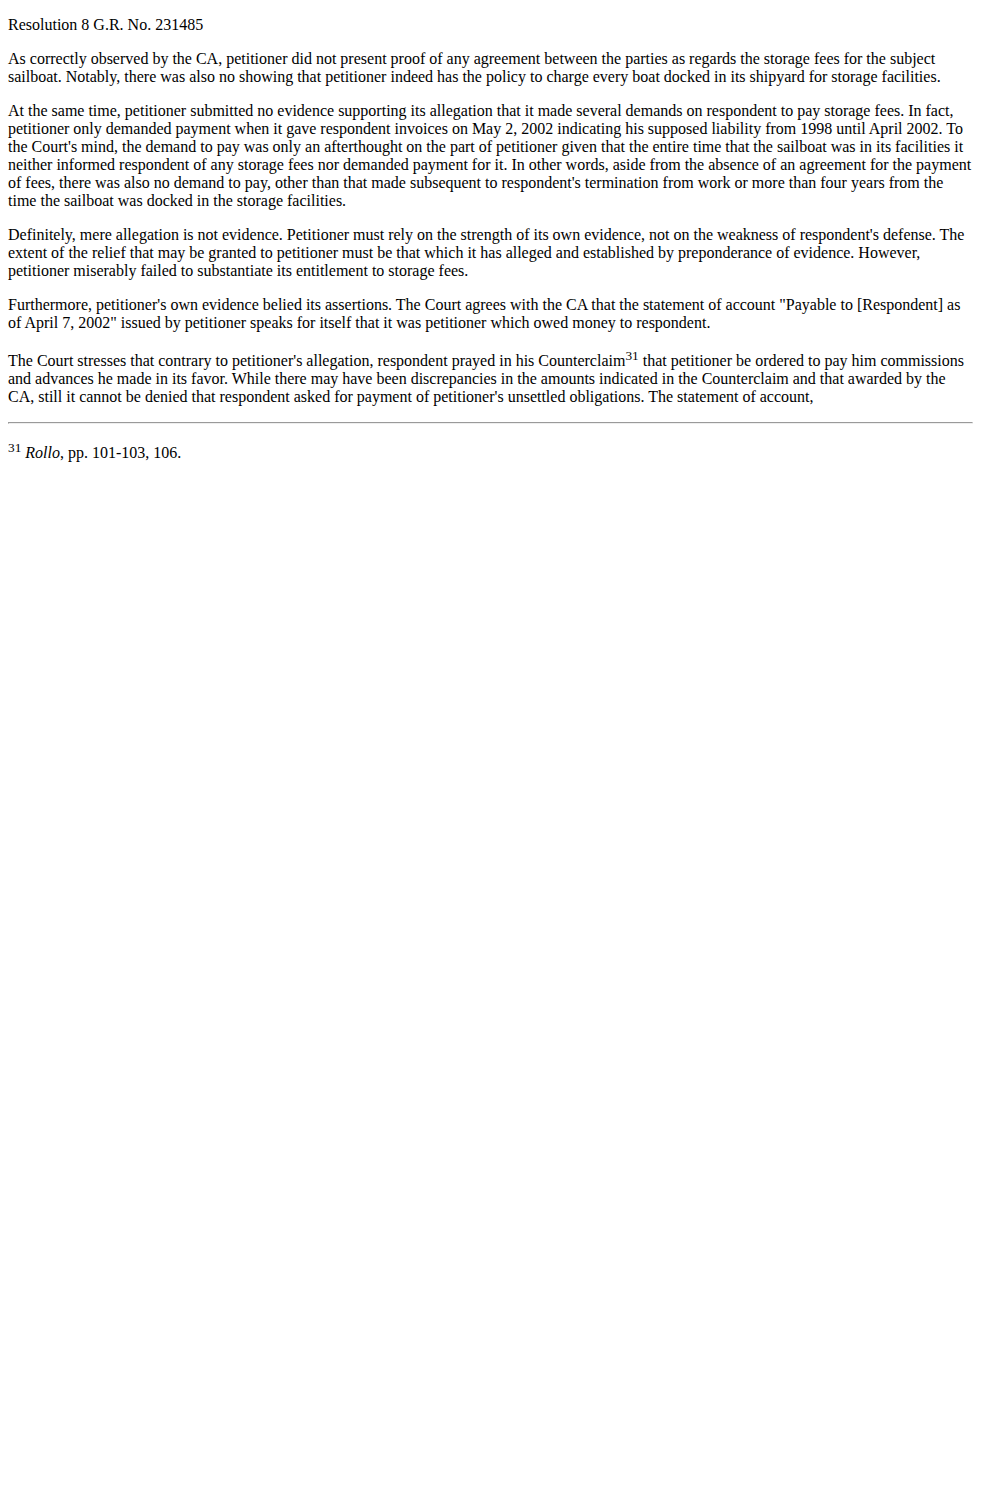Resolution 8 G.R. No. 231485
As correctly observed by the CA, petitioner did not present proof of any agreement between the parties as regards the storage fees for the subject sailboat. Notably, there was also no showing that petitioner indeed has the policy to charge every boat docked in its shipyard for storage facilities.
At the same time, petitioner submitted no evidence supporting its allegation that it made several demands on respondent to pay storage fees. In fact, petitioner only demanded payment when it gave respondent invoices on May 2, 2002 indicating his supposed liability from 1998 until April 2002. To the Court's mind, the demand to pay was only an afterthought on the part of petitioner given that the entire time that the sailboat was in its facilities it neither informed respondent of any storage fees nor demanded payment for it. In other words, aside from the absence of an agreement for the payment of fees, there was also no demand to pay, other than that made subsequent to respondent's termination from work or more than four years from the time the sailboat was docked in the storage facilities.
Definitely, mere allegation is not evidence. Petitioner must rely on the strength of its own evidence, not on the weakness of respondent's defense. The extent of the relief that may be granted to petitioner must be that which it has alleged and established by preponderance of evidence. However, petitioner miserably failed to substantiate its entitlement to storage fees.
Furthermore, petitioner's own evidence belied its assertions. The Court agrees with the CA that the statement of account "Payable to [Respondent] as of April 7, 2002" issued by petitioner speaks for itself that it was petitioner which owed money to respondent.
The Court stresses that contrary to petitioner's allegation, respondent prayed in his Counterclaim31 that petitioner be ordered to pay him commissions and advances he made in its favor. While there may have been discrepancies in the amounts indicated in the Counterclaim and that awarded by the CA, still it cannot be denied that respondent asked for payment of petitioner's unsettled obligations. The statement of account,
31 Rollo, pp. 101-103, 106.